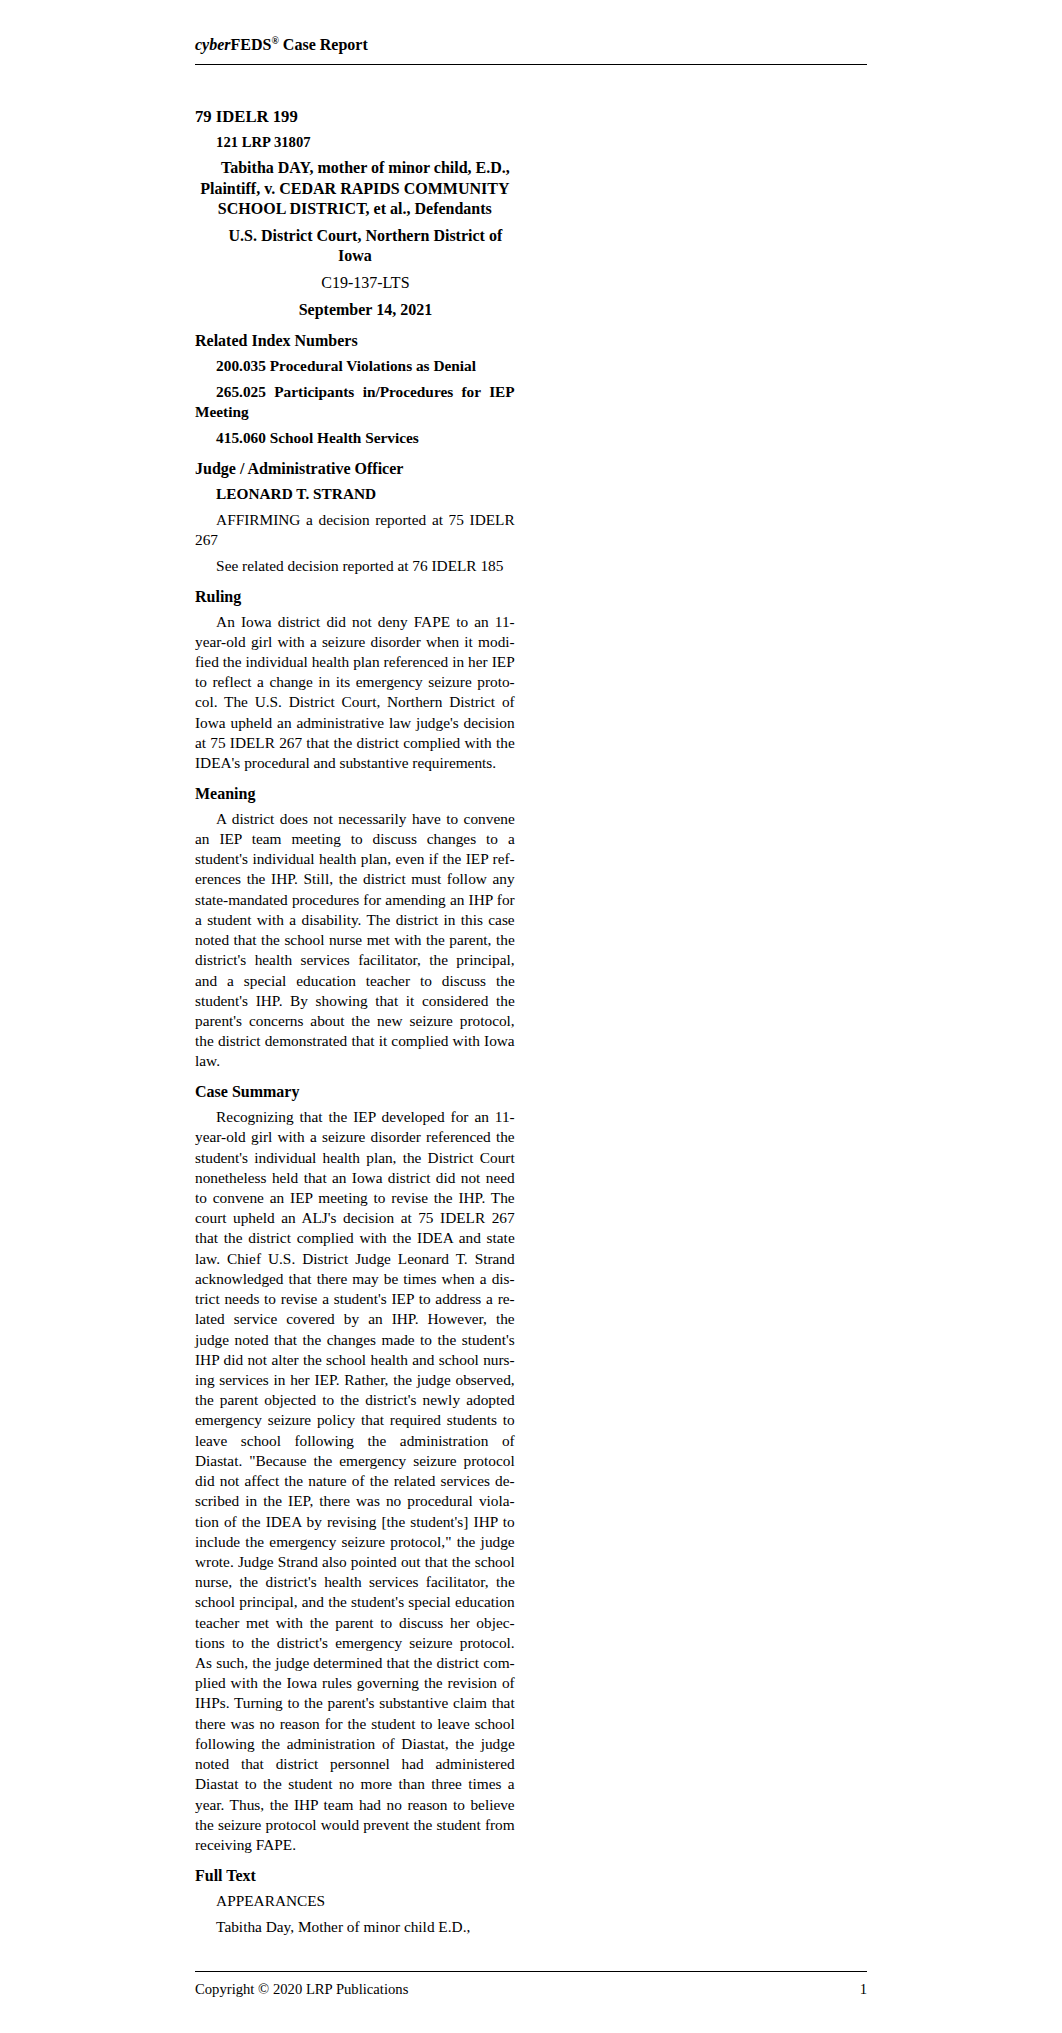cyber FEDS® Case Report
79 IDELR 199
121 LRP 31807
Tabitha DAY, mother of minor child, E.D., Plaintiff, v. CEDAR RAPIDS COMMUNITY SCHOOL DISTRICT, et al., Defendants
U.S. District Court, Northern District of Iowa
C19-137-LTS
September 14, 2021
Related Index Numbers
200.035 Procedural Violations as Denial
265.025 Participants in/Procedures for IEP Meeting
415.060 School Health Services
Judge / Administrative Officer
LEONARD T. STRAND
AFFIRMING a decision reported at 75 IDELR 267
See related decision reported at 76 IDELR 185
Ruling
An Iowa district did not deny FAPE to an 11-year-old girl with a seizure disorder when it modified the individual health plan referenced in her IEP to reflect a change in its emergency seizure protocol. The U.S. District Court, Northern District of Iowa upheld an administrative law judge's decision at 75 IDELR 267 that the district complied with the IDEA's procedural and substantive requirements.
Meaning
A district does not necessarily have to convene an IEP team meeting to discuss changes to a student's individual health plan, even if the IEP references the IHP. Still, the district must follow any state-mandated procedures for amending an IHP for a student with a disability. The district in this case noted that the school nurse met with the parent, the district's health services facilitator, the principal, and a special education teacher to discuss the student's IHP. By showing that it considered the parent's concerns about the new seizure protocol, the district demonstrated that it complied with Iowa law.
Case Summary
Recognizing that the IEP developed for an 11-year-old girl with a seizure disorder referenced the student's individual health plan, the District Court nonetheless held that an Iowa district did not need to convene an IEP meeting to revise the IHP. The court upheld an ALJ's decision at 75 IDELR 267 that the district complied with the IDEA and state law. Chief U.S. District Judge Leonard T. Strand acknowledged that there may be times when a district needs to revise a student's IEP to address a related service covered by an IHP. However, the judge noted that the changes made to the student's IHP did not alter the school health and school nursing services in her IEP. Rather, the judge observed, the parent objected to the district's newly adopted emergency seizure policy that required students to leave school following the administration of Diastat. "Because the emergency seizure protocol did not affect the nature of the related services described in the IEP, there was no procedural violation of the IDEA by revising [the student's] IHP to include the emergency seizure protocol," the judge wrote. Judge Strand also pointed out that the school nurse, the district's health services facilitator, the school principal, and the student's special education teacher met with the parent to discuss her objections to the district's emergency seizure protocol. As such, the judge determined that the district complied with the Iowa rules governing the revision of IHPs. Turning to the parent's substantive claim that there was no reason for the student to leave school following the administration of Diastat, the judge noted that district personnel had administered Diastat to the student no more than three times a year. Thus, the IHP team had no reason to believe the seizure protocol would prevent the student from receiving FAPE.
Full Text
APPEARANCES
Tabitha Day, Mother of minor child E.D.,
Copyright © 2020 LRP Publications 1